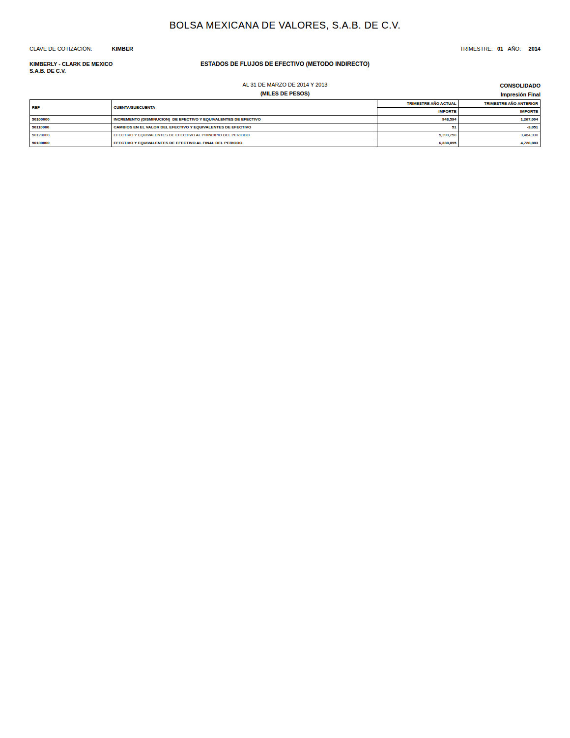BOLSA MEXICANA DE VALORES, S.A.B. DE C.V.
CLAVE DE COTIZACIÓN:KIMBER
TRIMESTRE: 01 AÑO: 2014
KIMBERLY - CLARK DE MEXICO S.A.B. DE C.V.
ESTADOS DE FLUJOS DE EFECTIVO (METODO INDIRECTO)
AL 31 DE MARZO DE 2014 Y 2013
(MILES DE PESOS)
CONSOLIDADO
Impresión Final
| REF | CUENTA/SUBCUENTA | TRIMESTRE AÑO ACTUAL | TRIMESTRE AÑO ANTERIOR |
| --- | --- | --- | --- |
| IMPORTE | IMPORTE |
| 50100000 | INCREMENTO (DISMINUCION) DE EFECTIVO Y EQUIVALENTES DE EFECTIVO | 948,594 | 1,267,004 |
| 50110000 | CAMBIOS EN EL VALOR DEL EFECTIVO Y EQUIVALENTES DE EFECTIVO | 51 | -3,051 |
| 50120000 | EFECTIVO Y EQUIVALENTES DE EFECTIVO AL PRINCIPIO DEL PERIODO | 5,390,250 | 3,464,930 |
| 50130000 | EFECTIVO Y EQUIVALENTES DE EFECTIVO AL FINAL DEL PERIODO | 6,338,895 | 4,728,883 |